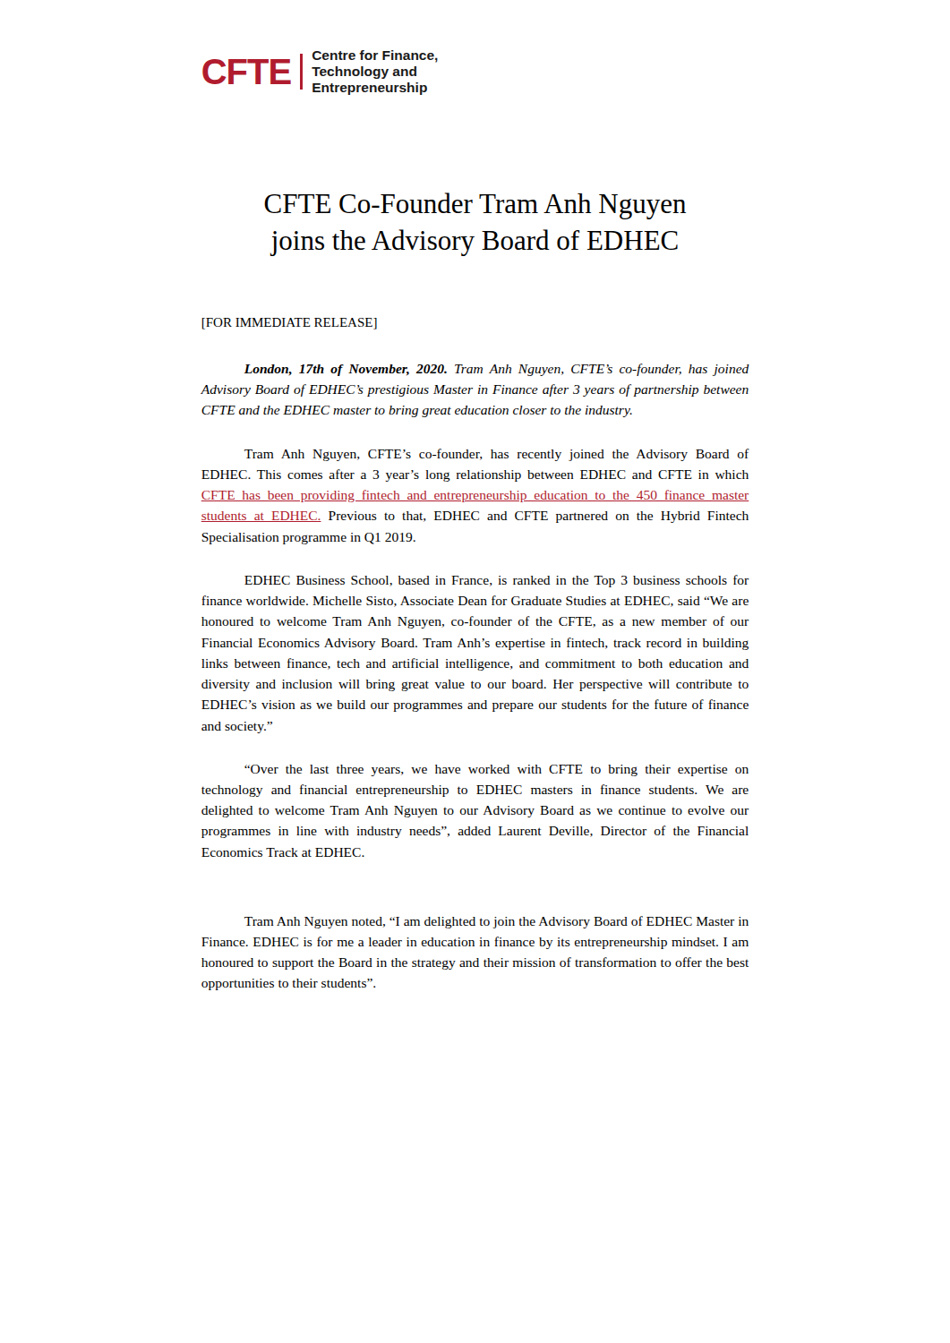CFTE
Centre for Finance,
Technology and
Entrepreneurship
CFTE Co-Founder Tram Anh Nguyen
joins the Advisory Board of EDHEC
[FOR IMMEDIATE RELEASE]
London, 17th of November, 2020. Tram Anh Nguyen, CFTE’s co-founder, has joined Advisory Board of EDHEC’s prestigious Master in Finance after 3 years of partnership between CFTE and the EDHEC master to bring great education closer to the industry.
Tram Anh Nguyen, CFTE’s co-founder, has recently joined the Advisory Board of EDHEC. This comes after a 3 year’s long relationship between EDHEC and CFTE in which CFTE has been providing fintech and entrepreneurship education to the 450 finance master students at EDHEC. Previous to that, EDHEC and CFTE partnered on the Hybrid Fintech Specialisation programme in Q1 2019.
EDHEC Business School, based in France, is ranked in the Top 3 business schools for finance worldwide. Michelle Sisto, Associate Dean for Graduate Studies at EDHEC, said “We are honoured to welcome Tram Anh Nguyen, co-founder of the CFTE, as a new member of our Financial Economics Advisory Board. Tram Anh’s expertise in fintech, track record in building links between finance, tech and artificial intelligence, and commitment to both education and diversity and inclusion will bring great value to our board. Her perspective will contribute to EDHEC’s vision as we build our programmes and prepare our students for the future of finance and society.”
“Over the last three years, we have worked with CFTE to bring their expertise on technology and financial entrepreneurship to EDHEC masters in finance students. We are delighted to welcome Tram Anh Nguyen to our Advisory Board as we continue to evolve our programmes in line with industry needs”, added Laurent Deville, Director of the Financial Economics Track at EDHEC.
Tram Anh Nguyen noted, “I am delighted to join the Advisory Board of EDHEC Master in Finance. EDHEC is for me a leader in education in finance by its entrepreneurship mindset. I am honoured to support the Board in the strategy and their mission of transformation to offer the best opportunities to their students”.